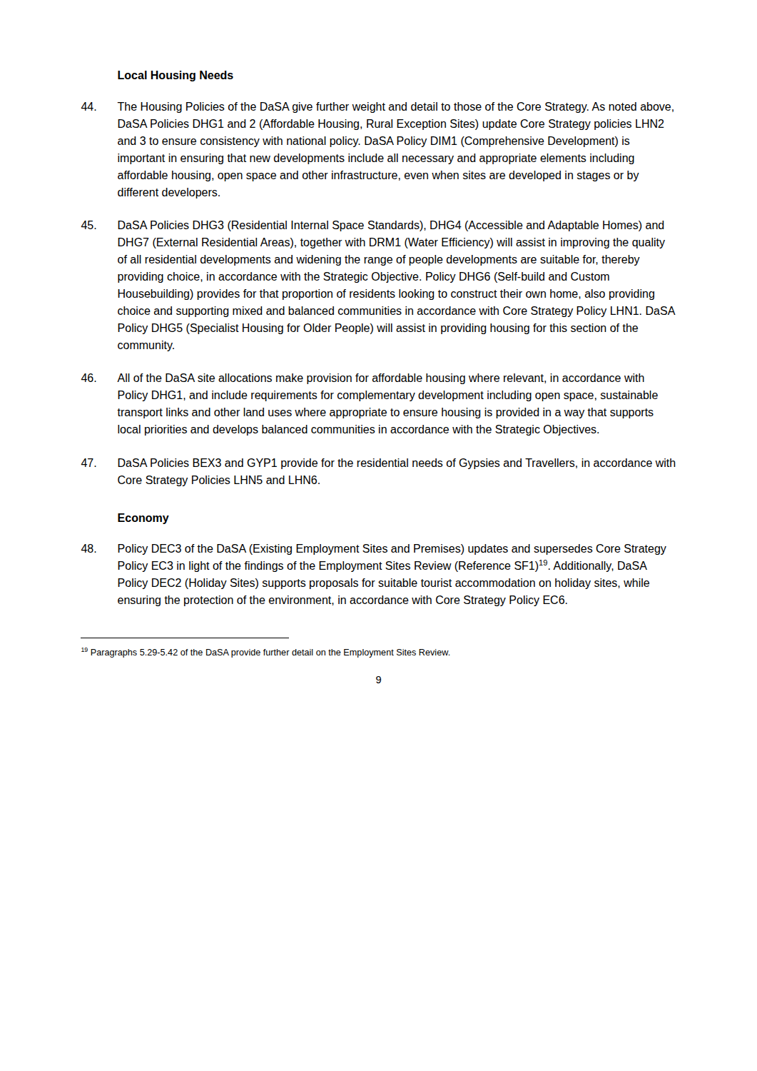Local Housing Needs
44. The Housing Policies of the DaSA give further weight and detail to those of the Core Strategy. As noted above, DaSA Policies DHG1 and 2 (Affordable Housing, Rural Exception Sites) update Core Strategy policies LHN2 and 3 to ensure consistency with national policy. DaSA Policy DIM1 (Comprehensive Development) is important in ensuring that new developments include all necessary and appropriate elements including affordable housing, open space and other infrastructure, even when sites are developed in stages or by different developers.
45. DaSA Policies DHG3 (Residential Internal Space Standards), DHG4 (Accessible and Adaptable Homes) and DHG7 (External Residential Areas), together with DRM1 (Water Efficiency) will assist in improving the quality of all residential developments and widening the range of people developments are suitable for, thereby providing choice, in accordance with the Strategic Objective. Policy DHG6 (Self-build and Custom Housebuilding) provides for that proportion of residents looking to construct their own home, also providing choice and supporting mixed and balanced communities in accordance with Core Strategy Policy LHN1. DaSA Policy DHG5 (Specialist Housing for Older People) will assist in providing housing for this section of the community.
46. All of the DaSA site allocations make provision for affordable housing where relevant, in accordance with Policy DHG1, and include requirements for complementary development including open space, sustainable transport links and other land uses where appropriate to ensure housing is provided in a way that supports local priorities and develops balanced communities in accordance with the Strategic Objectives.
47. DaSA Policies BEX3 and GYP1 provide for the residential needs of Gypsies and Travellers, in accordance with Core Strategy Policies LHN5 and LHN6.
Economy
48. Policy DEC3 of the DaSA (Existing Employment Sites and Premises) updates and supersedes Core Strategy Policy EC3 in light of the findings of the Employment Sites Review (Reference SF1)19. Additionally, DaSA Policy DEC2 (Holiday Sites) supports proposals for suitable tourist accommodation on holiday sites, while ensuring the protection of the environment, in accordance with Core Strategy Policy EC6.
19 Paragraphs 5.29-5.42 of the DaSA provide further detail on the Employment Sites Review.
9